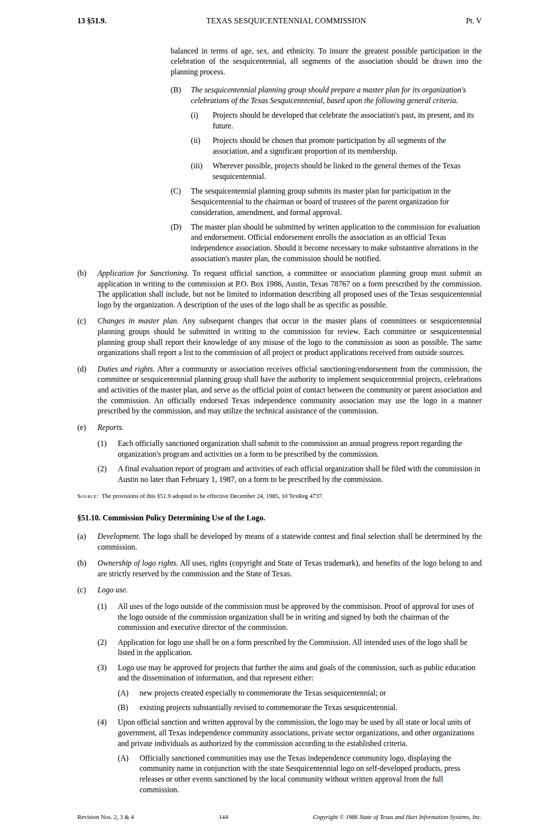13 §51.9.
TEXAS SESQUICENTENNIAL COMMISSION
Pt. V
balanced in terms of age, sex, and ethnicity. To insure the greatest possible participation in the celebration of the sesquicentennial, all segments of the association should be drawn into the planning process.
(B) The sesquicentennial planning group should prepare a master plan for its organization's celebrations of the Texas Sesquicenntenial, based upon the following general criteria.
(i) Projects should be developed that celebrate the association's past, its present, and its future.
(ii) Projects should be chosen that promote participation by all segments of the association, and a significant proportion of its membership.
(iii) Wherever possible, projects should be linked to the general themes of the Texas sesquicentennial.
(C) The sesquicentennial planning group submits its master plan for participation in the Sesquicentennial to the chairman or board of trustees of the parent organization for consideration, amendment, and formal approval.
(D) The master plan should be submitted by written application to the commission for evaluation and endorsement. Official endorsement enrolls the association as an official Texas independence association. Should it become necessary to make substantive alterations in the association's master plan, the commission should be notified.
(b) Application for Sanctioning. To request official sanction, a committee or association planning group must submit an application in writing to the commission at P.O. Box 1986, Austin, Texas 78767 on a form prescribed by the commission. The application shall include, but not be limited to information describing all proposed uses of the Texas sesquicentennial logo by the organization. A description of the uses of the logo shall be as specific as possible.
(c) Changes in master plan. Any subsequent changes that occur in the master plans of committees or sesquicentennial planning groups should be submitted in writing to the commission for review. Each committee or sesquicentennial planning group shall report their knowledge of any misuse of the logo to the commission as soon as possible. The same organizations shall report a list to the commission of all project or product applications received from outside sources.
(d) Duties and rights. After a community or association receives official sanctioning/endorsement from the commission, the committee or sesquicentennial planning group shall have the authority to implement sesquicentennial projects, celebrations and activities of the master plan, and serve as the official point of contact between the community or parent association and the commission. An officially endorsed Texas independence community association may use the logo in a manner prescribed by the commission, and may utilize the technical assistance of the commission.
(e) Reports.
(1) Each officially sanctioned organization shall submit to the commission an annual progress report regarding the organization's program and activities on a form to be prescribed by the commission.
(2) A final evaluation report of program and activities of each official organization shall be filed with the commission in Austin no later than February 1, 1987, on a form to be prescribed by the commission.
Source: The provisions of this §51.9 adopted to be effective December 24, 1985, 10 TexReg 4737.
§51.10. Commission Policy Determining Use of the Logo.
(a) Development. The logo shall be developed by means of a statewide contest and final selection shall be determined by the commission.
(b) Ownership of logo rights. All uses, rights (copyright and State of Texas trademark), and benefits of the logo belong to and are strictly reserved by the commission and the State of Texas.
(c) Logo use.
(1) All uses of the logo outside of the commission must be approved by the commisison. Proof of approval for uses of the logo outside of the commission organization shall be in writing and signed by both the chairman of the commission and executive director of the commission.
(2) Application for logo use shall be on a form prescribed by the Commission. All intended uses of the logo shall be listed in the application.
(3) Logo use may be approved for projects that further the aims and goals of the commission, such as public education and the dissemination of information, and that represent either:
(A) new projects created especially to commemorate the Texas sesquicentennial; or
(B) existing projects substantially revised to commemorate the Texas sesquicentennial.
(4) Upon official sanction and written approval by the commission, the logo may be used by all state or local units of government, all Texas independence community associations, private sector organizations, and other organizations and private individuals as authorized by the commission according to the established criteria.
(A) Officially sanctioned communities may use the Texas independence community logo, displaying the community name in conjunction with the state Sesquicentennial logo on self-developed products, press releases or other events sanctioned by the local community without written approval from the full commission.
Revision Nos. 2, 3 & 4
144
Copyright © 1986 State of Texas and Hart Information Systems, Inc.